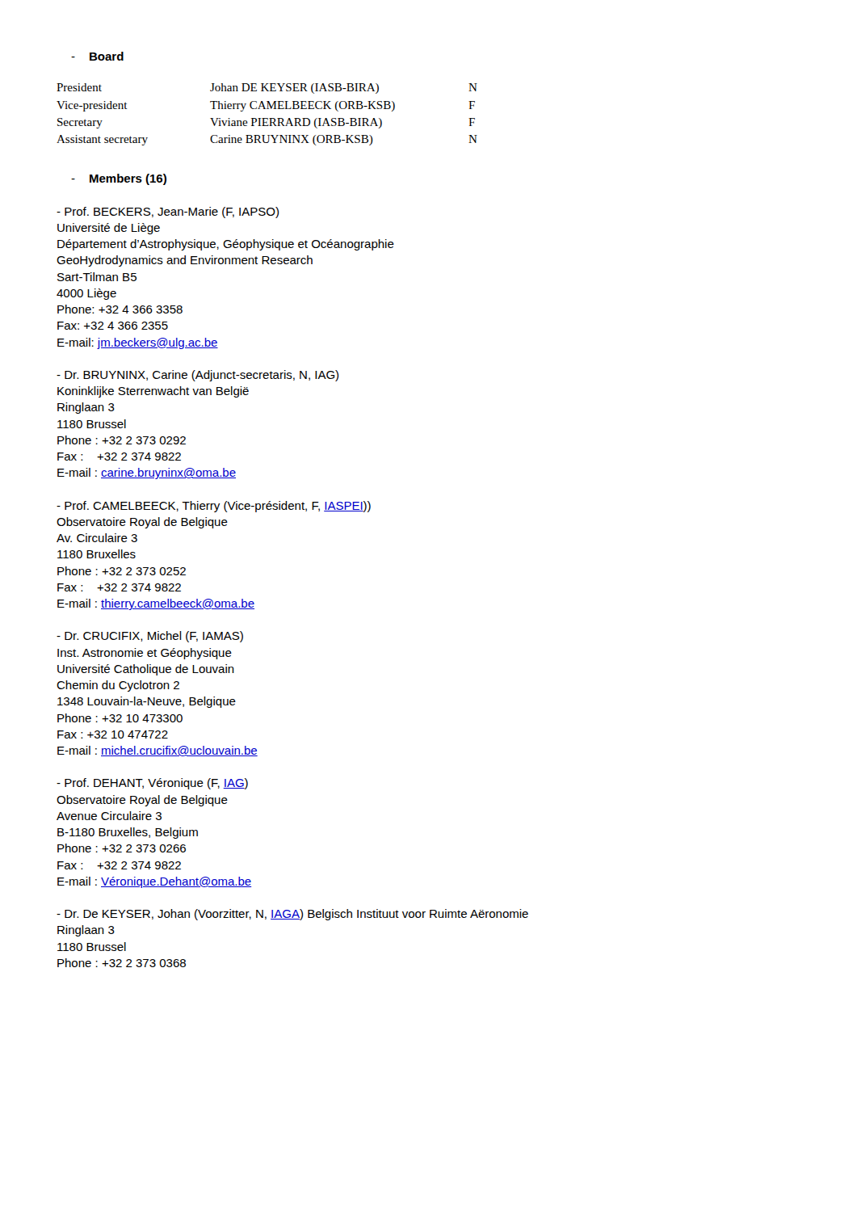Board
| President | Johan DE KEYSER (IASB-BIRA) | N |
| Vice-president | Thierry CAMELBEECK (ORB-KSB) | F |
| Secretary | Viviane PIERRARD (IASB-BIRA) | F |
| Assistant secretary | Carine BRUYNINX (ORB-KSB) | N |
Members (16)
- Prof. BECKERS, Jean-Marie (F, IAPSO)
Université de Liège
Département d’Astrophysique, Géophysique et Océanographie
GeoHydrodynamics and Environment Research
Sart-Tilman B5
4000 Liège
Phone: +32 4 366 3358
Fax: +32 4 366 2355
E-mail: jm.beckers@ulg.ac.be
- Dr. BRUYNINX, Carine (Adjunct-secretaris, N, IAG)
Koninklijke Sterrenwacht van België
Ringlaan 3
1180 Brussel
Phone : +32 2 373 0292
Fax : +32 2 374 9822
E-mail : carine.bruyninx@oma.be
- Prof. CAMELBEECK, Thierry (Vice-président, F, IASPEI))
Observatoire Royal de Belgique
Av. Circulaire 3
1180 Bruxelles
Phone : +32 2 373 0252
Fax : +32 2 374 9822
E-mail : thierry.camelbeeck@oma.be
- Dr. CRUCIFIX, Michel (F, IAMAS)
Inst. Astronomie et Géophysique
Université Catholique de Louvain
Chemin du Cyclotron 2
1348 Louvain-la-Neuve, Belgique
Phone : +32 10 473300
Fax : +32 10 474722
E-mail : michel.crucifix@uclouvain.be
- Prof. DEHANT, Véronique (F, IAG)
Observatoire Royal de Belgique
Avenue Circulaire 3
B-1180 Bruxelles, Belgium
Phone : +32 2 373 0266
Fax : +32 2 374 9822
E-mail : Véronique.Dehant@oma.be
- Dr. De KEYSER, Johan (Voorzitter, N, IAGA) Belgisch Instituut voor Ruimte Aëronomie
Ringlaan 3
1180 Brussel
Phone : +32 2 373 0368